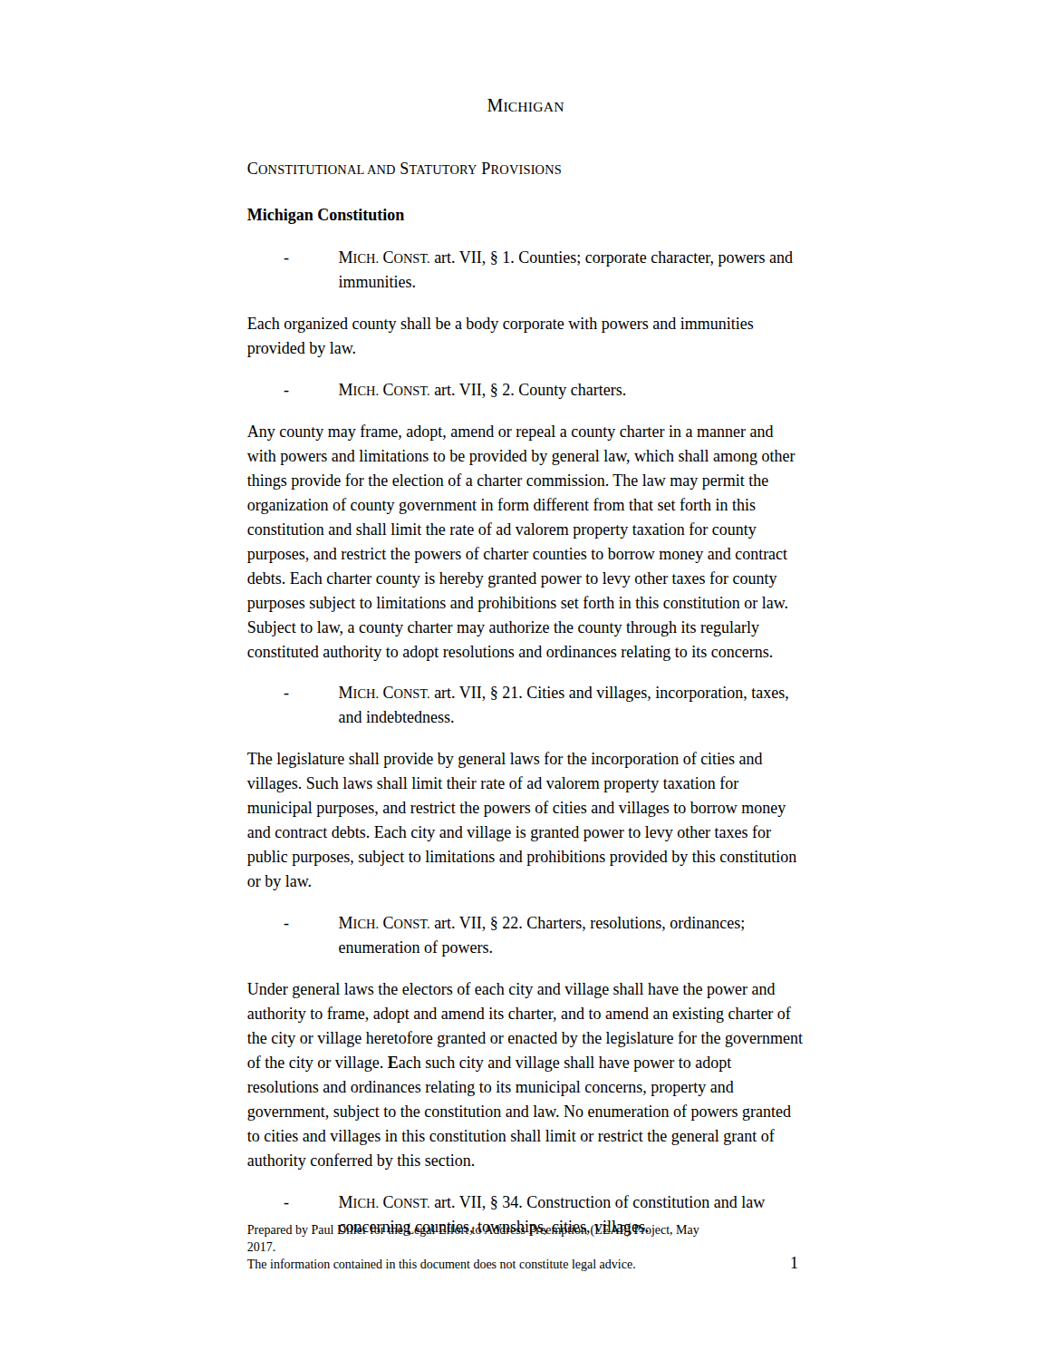Michigan
Constitutional and Statutory Provisions
Michigan Constitution
Mich. Const. art. VII, § 1. Counties; corporate character, powers and immunities.
Each organized county shall be a body corporate with powers and immunities provided by law.
Mich. Const. art. VII, § 2. County charters.
Any county may frame, adopt, amend or repeal a county charter in a manner and with powers and limitations to be provided by general law, which shall among other things provide for the election of a charter commission. The law may permit the organization of county government in form different from that set forth in this constitution and shall limit the rate of ad valorem property taxation for county purposes, and restrict the powers of charter counties to borrow money and contract debts. Each charter county is hereby granted power to levy other taxes for county purposes subject to limitations and prohibitions set forth in this constitution or law. Subject to law, a county charter may authorize the county through its regularly constituted authority to adopt resolutions and ordinances relating to its concerns.
Mich. Const. art. VII, § 21. Cities and villages, incorporation, taxes, and indebtedness.
The legislature shall provide by general laws for the incorporation of cities and villages. Such laws shall limit their rate of ad valorem property taxation for municipal purposes, and restrict the powers of cities and villages to borrow money and contract debts. Each city and village is granted power to levy other taxes for public purposes, subject to limitations and prohibitions provided by this constitution or by law.
Mich. Const. art. VII, § 22. Charters, resolutions, ordinances; enumeration of powers.
Under general laws the electors of each city and village shall have the power and authority to frame, adopt and amend its charter, and to amend an existing charter of the city or village heretofore granted or enacted by the legislature for the government of the city or village. Each such city and village shall have power to adopt resolutions and ordinances relating to its municipal concerns, property and government, subject to the constitution and law. No enumeration of powers granted to cities and villages in this constitution shall limit or restrict the general grant of authority conferred by this section.
Mich. Const. art. VII, § 34. Construction of constitution and law concerning counties, townships, cities, villages.
Prepared by Paul Diller for the Legal Effort to Address Preemption (LEAP) Project, May 2017.
The information contained in this document does not constitute legal advice. 1